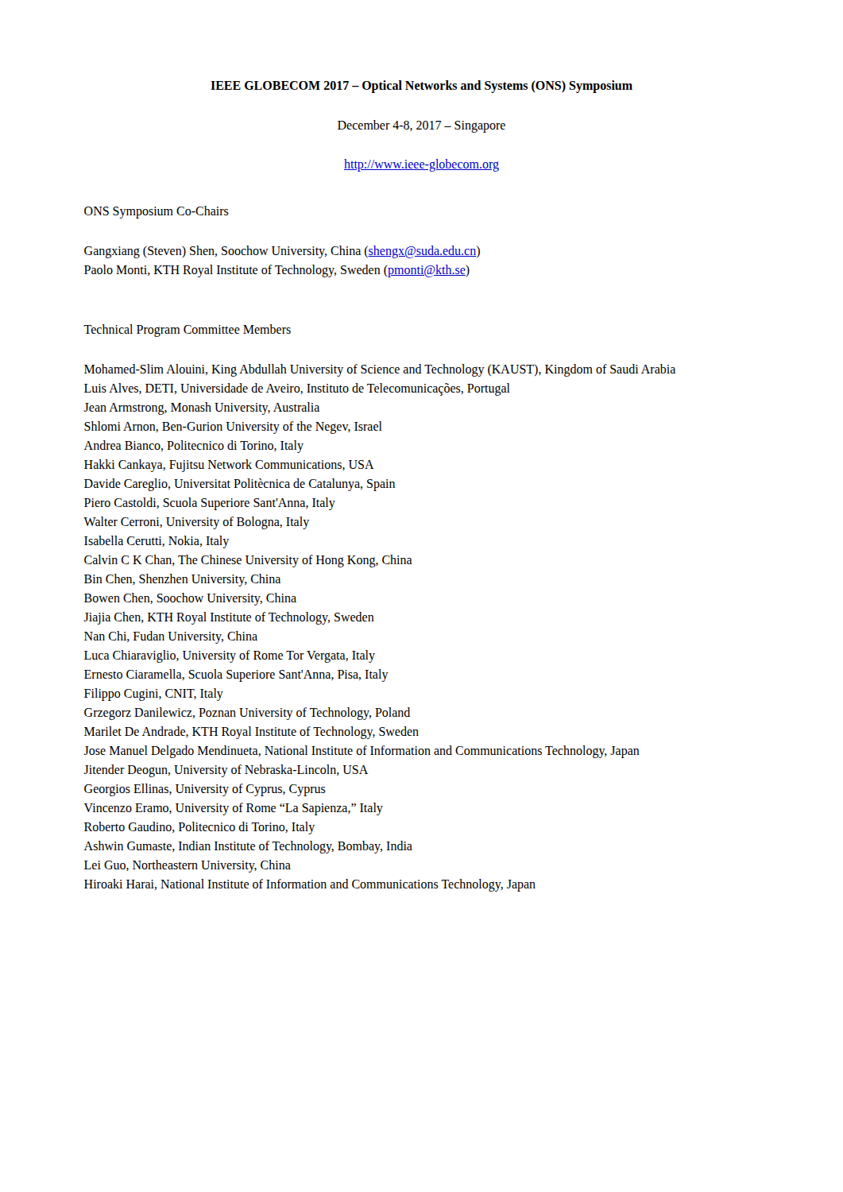IEEE GLOBECOM 2017 – Optical Networks and Systems (ONS) Symposium
December 4-8, 2017 – Singapore
http://www.ieee-globecom.org
ONS Symposium Co-Chairs
Gangxiang (Steven) Shen, Soochow University, China (shengx@suda.edu.cn)
Paolo Monti, KTH Royal Institute of Technology, Sweden (pmonti@kth.se)
Technical Program Committee Members
Mohamed-Slim Alouini, King Abdullah University of Science and Technology (KAUST), Kingdom of Saudi Arabia
Luis Alves, DETI, Universidade de Aveiro, Instituto de Telecomunicações, Portugal
Jean Armstrong, Monash University, Australia
Shlomi Arnon, Ben-Gurion University of the Negev, Israel
Andrea Bianco, Politecnico di Torino, Italy
Hakki Cankaya, Fujitsu Network Communications, USA
Davide Careglio, Universitat Politècnica de Catalunya, Spain
Piero Castoldi, Scuola Superiore Sant'Anna, Italy
Walter Cerroni, University of Bologna, Italy
Isabella Cerutti, Nokia, Italy
Calvin C K Chan, The Chinese University of Hong Kong, China
Bin Chen, Shenzhen University, China
Bowen Chen, Soochow University, China
Jiajia Chen, KTH Royal Institute of Technology, Sweden
Nan Chi, Fudan University, China
Luca Chiaraviglio, University of Rome Tor Vergata, Italy
Ernesto Ciaramella, Scuola Superiore Sant'Anna, Pisa, Italy
Filippo Cugini, CNIT, Italy
Grzegorz Danilewicz, Poznan University of Technology, Poland
Marilet De Andrade, KTH Royal Institute of Technology, Sweden
Jose Manuel Delgado Mendinueta, National Institute of Information and Communications Technology, Japan
Jitender Deogun, University of Nebraska-Lincoln, USA
Georgios Ellinas, University of Cyprus, Cyprus
Vincenzo Eramo, University of Rome “La Sapienza,” Italy
Roberto Gaudino, Politecnico di Torino, Italy
Ashwin Gumaste, Indian Institute of Technology, Bombay, India
Lei Guo, Northeastern University, China
Hiroaki Harai, National Institute of Information and Communications Technology, Japan